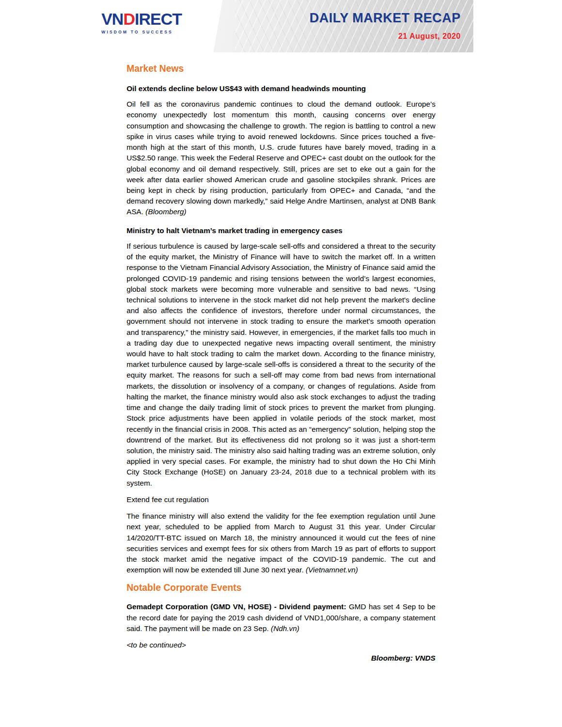VNDIRECT
WISDOM TO SUCCESS
DAILY MARKET RECAP
21 August, 2020
Market News
Oil extends decline below US$43 with demand headwinds mounting
Oil fell as the coronavirus pandemic continues to cloud the demand outlook. Europe’s economy unexpectedly lost momentum this month, causing concerns over energy consumption and showcasing the challenge to growth. The region is battling to control a new spike in virus cases while trying to avoid renewed lockdowns. Since prices touched a five-month high at the start of this month, U.S. crude futures have barely moved, trading in a US$2.50 range. This week the Federal Reserve and OPEC+ cast doubt on the outlook for the global economy and oil demand respectively. Still, prices are set to eke out a gain for the week after data earlier showed American crude and gasoline stockpiles shrank. Prices are being kept in check by rising production, particularly from OPEC+ and Canada, “and the demand recovery slowing down markedly,” said Helge Andre Martinsen, analyst at DNB Bank ASA. (Bloomberg)
Ministry to halt Vietnam’s market trading in emergency cases
If serious turbulence is caused by large-scale sell-offs and considered a threat to the security of the equity market, the Ministry of Finance will have to switch the market off. In a written response to the Vietnam Financial Advisory Association, the Ministry of Finance said amid the prolonged COVID-19 pandemic and rising tensions between the world’s largest economies, global stock markets were becoming more vulnerable and sensitive to bad news. “Using technical solutions to intervene in the stock market did not help prevent the market's decline and also affects the confidence of investors, therefore under normal circumstances, the government should not intervene in stock trading to ensure the market's smooth operation and transparency,” the ministry said. However, in emergencies, if the market falls too much in a trading day due to unexpected negative news impacting overall sentiment, the ministry would have to halt stock trading to calm the market down. According to the finance ministry, market turbulence caused by large-scale sell-offs is considered a threat to the security of the equity market. The reasons for such a sell-off may come from bad news from international markets, the dissolution or insolvency of a company, or changes of regulations. Aside from halting the market, the finance ministry would also ask stock exchanges to adjust the trading time and change the daily trading limit of stock prices to prevent the market from plunging. Stock price adjustments have been applied in volatile periods of the stock market, most recently in the financial crisis in 2008. This acted as an “emergency” solution, helping stop the downtrend of the market. But its effectiveness did not prolong so it was just a short-term solution, the ministry said. The ministry also said halting trading was an extreme solution, only applied in very special cases. For example, the ministry had to shut down the Ho Chi Minh City Stock Exchange (HoSE) on January 23-24, 2018 due to a technical problem with its system.
Extend fee cut regulation
The finance ministry will also extend the validity for the fee exemption regulation until June next year, scheduled to be applied from March to August 31 this year. Under Circular 14/2020/TT-BTC issued on March 18, the ministry announced it would cut the fees of nine securities services and exempt fees for six others from March 19 as part of efforts to support the stock market amid the negative impact of the COVID-19 pandemic. The cut and exemption will now be extended till June 30 next year. (Vietnamnet.vn)
Notable Corporate Events
Gemadept Corporation (GMD VN, HOSE) - Dividend payment: GMD has set 4 Sep to be the record date for paying the 2019 cash dividend of VND1,000/share, a company statement said. The payment will be made on 23 Sep. (Ndh.vn)
<to be continued>
Bloomberg: VNDS